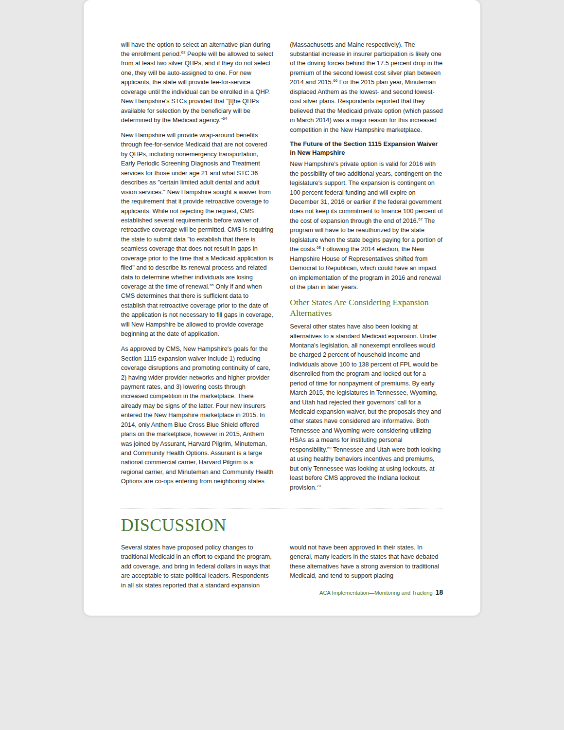will have the option to select an alternative plan during the enrollment period.63 People will be allowed to select from at least two silver QHPs, and if they do not select one, they will be auto-assigned to one. For new applicants, the state will provide fee-for-service coverage until the individual can be enrolled in a QHP. New Hampshire's STCs provided that "[t]he QHPs available for selection by the beneficiary will be determined by the Medicaid agency."64
New Hampshire will provide wrap-around benefits through fee-for-service Medicaid that are not covered by QHPs, including nonemergency transportation, Early Periodic Screening Diagnosis and Treatment services for those under age 21 and what STC 36 describes as "certain limited adult dental and adult vision services." New Hampshire sought a waiver from the requirement that it provide retroactive coverage to applicants. While not rejecting the request, CMS established several requirements before waiver of retroactive coverage will be permitted. CMS is requiring the state to submit data "to establish that there is seamless coverage that does not result in gaps in coverage prior to the time that a Medicaid application is filed" and to describe its renewal process and related data to determine whether individuals are losing coverage at the time of renewal.65 Only if and when CMS determines that there is sufficient data to establish that retroactive coverage prior to the date of the application is not necessary to fill gaps in coverage, will New Hampshire be allowed to provide coverage beginning at the date of application.
As approved by CMS, New Hampshire's goals for the Section 1115 expansion waiver include 1) reducing coverage disruptions and promoting continuity of care, 2) having wider provider networks and higher provider payment rates, and 3) lowering costs through increased competition in the marketplace. There already may be signs of the latter. Four new insurers entered the New Hampshire marketplace in 2015. In 2014, only Anthem Blue Cross Blue Shield offered plans on the marketplace, however in 2015, Anthem was joined by Assurant, Harvard Pilgrim, Minuteman, and Community Health Options. Assurant is a large national commercial carrier, Harvard Pilgrim is a regional carrier, and Minuteman and Community Health Options are co-ops entering from neighboring states
(Massachusetts and Maine respectively). The substantial increase in insurer participation is likely one of the driving forces behind the 17.5 percent drop in the premium of the second lowest cost silver plan between 2014 and 2015.66 For the 2015 plan year, Minuteman displaced Anthem as the lowest- and second lowest-cost silver plans. Respondents reported that they believed that the Medicaid private option (which passed in March 2014) was a major reason for this increased competition in the New Hampshire marketplace.
The Future of the Section 1115 Expansion Waiver
in New Hampshire
New Hampshire's private option is valid for 2016 with the possibility of two additional years, contingent on the legislature's support. The expansion is contingent on 100 percent federal funding and will expire on December 31, 2016 or earlier if the federal government does not keep its commitment to finance 100 percent of the cost of expansion through the end of 2016.67 The program will have to be reauthorized by the state legislature when the state begins paying for a portion of the costs.68 Following the 2014 election, the New Hampshire House of Representatives shifted from Democrat to Republican, which could have an impact on implementation of the program in 2016 and renewal of the plan in later years.
Other States Are Considering Expansion Alternatives
Several other states have also been looking at alternatives to a standard Medicaid expansion. Under Montana's legislation, all nonexempt enrollees would be charged 2 percent of household income and individuals above 100 to 138 percent of FPL would be disenrolled from the program and locked out for a period of time for nonpayment of premiums. By early March 2015, the legislatures in Tennessee, Wyoming, and Utah had rejected their governors' call for a Medicaid expansion waiver, but the proposals they and other states have considered are informative. Both Tennessee and Wyoming were considering utilizing HSAs as a means for instituting personal responsibility.69 Tennessee and Utah were both looking at using healthy behaviors incentives and premiums, but only Tennessee was looking at using lockouts, at least before CMS approved the Indiana lockout provision.70
DISCUSSION
Several states have proposed policy changes to traditional Medicaid in an effort to expand the program, add coverage, and bring in federal dollars in ways that are acceptable to state political leaders. Respondents in all six states reported that a standard expansion would not have been approved in their states. In general, many leaders in the states that have debated these alternatives have a strong aversion to traditional Medicaid, and tend to support placing
ACA Implementation—Monitoring and Tracking 18